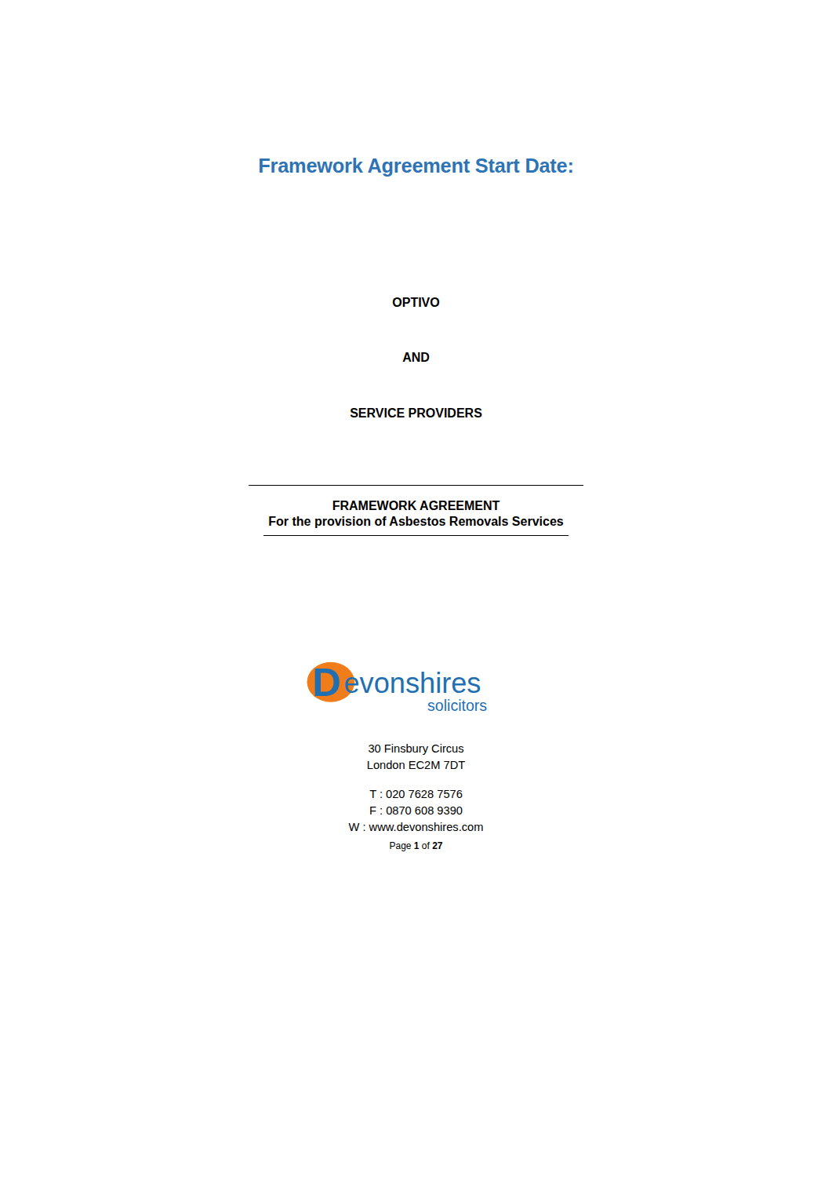Framework Agreement Start Date:
OPTIVO
AND
SERVICE PROVIDERS
FRAMEWORK AGREEMENT For the provision of Asbestos Removals Services
D evonshires solicitors
30 Finsbury Circus
London EC2M 7DT T : 020 7628 7576
F : 0870 608 9390
W : www.devonshires.com
Page 1 of 27